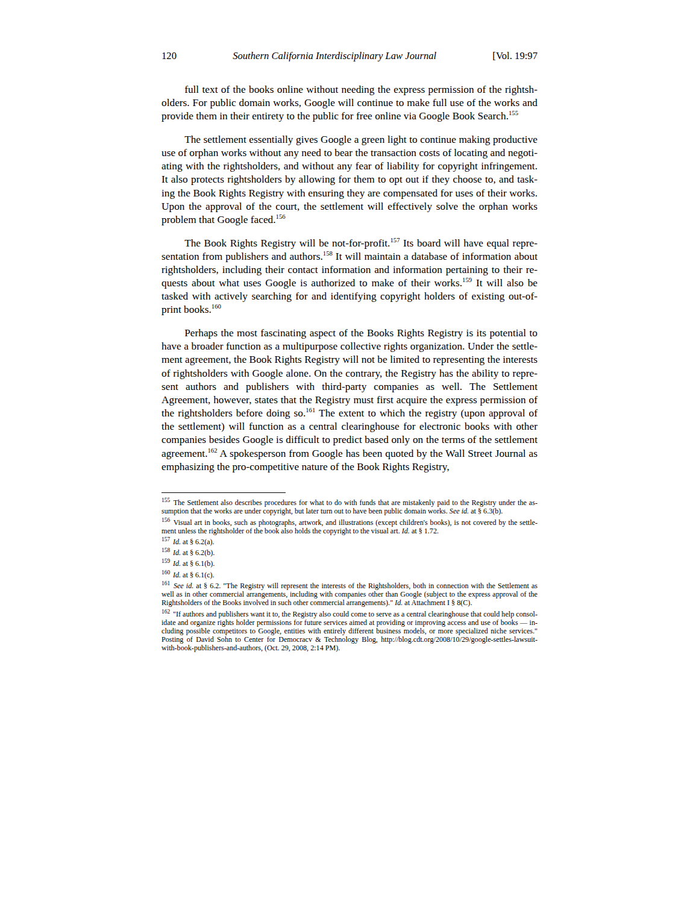120 Southern California Interdisciplinary Law Journal [Vol. 19:97
full text of the books online without needing the express permission of the rightsholders. For public domain works, Google will continue to make full use of the works and provide them in their entirety to the public for free online via Google Book Search.155
The settlement essentially gives Google a green light to continue making productive use of orphan works without any need to bear the transaction costs of locating and negotiating with the rightsholders, and without any fear of liability for copyright infringement. It also protects rightsholders by allowing for them to opt out if they choose to, and tasking the Book Rights Registry with ensuring they are compensated for uses of their works. Upon the approval of the court, the settlement will effectively solve the orphan works problem that Google faced.156
The Book Rights Registry will be not-for-profit.157 Its board will have equal representation from publishers and authors.158 It will maintain a database of information about rightsholders, including their contact information and information pertaining to their requests about what uses Google is authorized to make of their works.159 It will also be tasked with actively searching for and identifying copyright holders of existing out-of-print books.160
Perhaps the most fascinating aspect of the Books Rights Registry is its potential to have a broader function as a multipurpose collective rights organization. Under the settlement agreement, the Book Rights Registry will not be limited to representing the interests of rightsholders with Google alone. On the contrary, the Registry has the ability to represent authors and publishers with third-party companies as well. The Settlement Agreement, however, states that the Registry must first acquire the express permission of the rightsholders before doing so.161 The extent to which the registry (upon approval of the settlement) will function as a central clearinghouse for electronic books with other companies besides Google is difficult to predict based only on the terms of the settlement agreement.162 A spokesperson from Google has been quoted by the Wall Street Journal as emphasizing the pro-competitive nature of the Book Rights Registry,
155 The Settlement also describes procedures for what to do with funds that are mistakenly paid to the Registry under the assumption that the works are under copyright, but later turn out to have been public domain works. See id. at § 6.3(b).
156 Visual art in books, such as photographs, artwork, and illustrations (except children's books), is not covered by the settlement unless the rightsholder of the book also holds the copyright to the visual art. Id. at § 1.72.
157 Id. at § 6.2(a).
158 Id. at § 6.2(b).
159 Id. at § 6.1(b).
160 Id. at § 6.1(c).
161 See id. at § 6.2. "The Registry will represent the interests of the Rightsholders, both in connection with the Settlement as well as in other commercial arrangements, including with companies other than Google (subject to the express approval of the Rightsholders of the Books involved in such other commercial arrangements)." Id. at Attachment I § 8(C).
162 "If authors and publishers want it to, the Registry also could come to serve as a central clearinghouse that could help consolidate and organize rights holder permissions for future services aimed at providing or improving access and use of books — including possible competitors to Google, entities with entirely different business models, or more specialized niche services." Posting of David Sohn to Center for Democracv & Technology Blog, http://blog.cdt.org/2008/10/29/google-settles-lawsuit-with-book-publishers-and-authors, (Oct. 29, 2008, 2:14 PM).